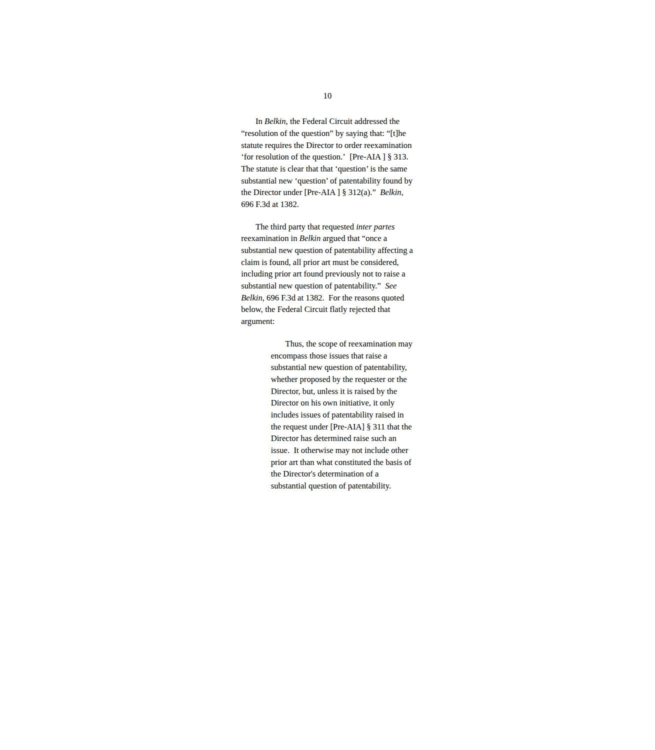10
In Belkin, the Federal Circuit addressed the “resolution of the question” by saying that: “[t]he statute requires the Director to order reexamination ‘for resolution of the question.’ [Pre-AIA ] § 313. The statute is clear that that ‘question’ is the same substantial new ‘question’ of patentability found by the Director under [Pre-AIA ] § 312(a).” Belkin, 696 F.3d at 1382.
The third party that requested inter partes reexamination in Belkin argued that “once a substantial new question of patentability affecting a claim is found, all prior art must be considered, including prior art found previously not to raise a substantial new question of patentability.” See Belkin, 696 F.3d at 1382. For the reasons quoted below, the Federal Circuit flatly rejected that argument:
Thus, the scope of reexamination may encompass those issues that raise a substantial new question of patentability, whether proposed by the requester or the Director, but, unless it is raised by the Director on his own initiative, it only includes issues of patentability raised in the request under [Pre-AIA] § 311 that the Director has determined raise such an issue. It otherwise may not include other prior art than what constituted the basis of the Director's determination of a substantial question of patentability.